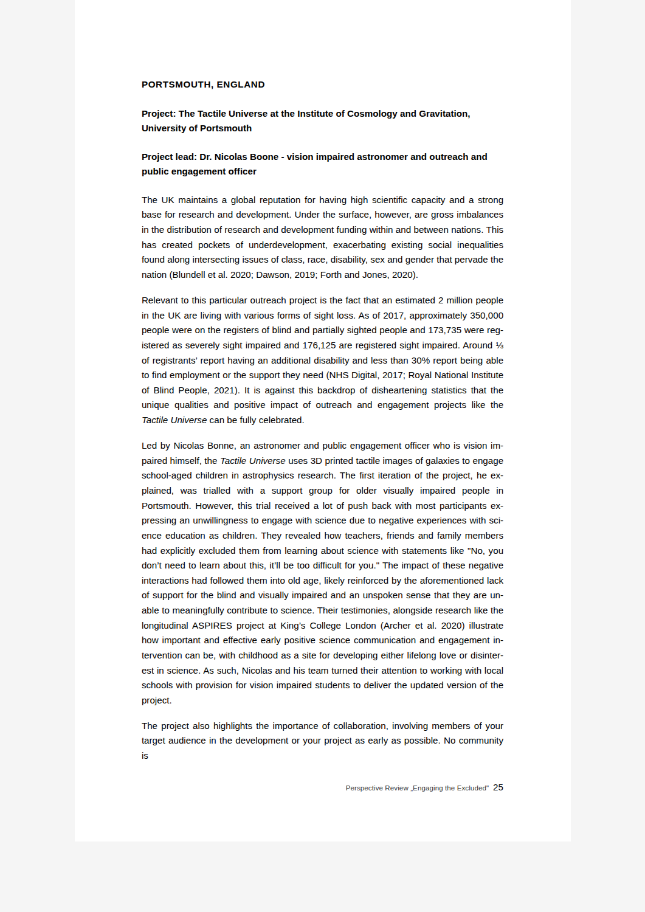PORTSMOUTH, ENGLAND
Project: The Tactile Universe at the Institute of Cosmology and Gravitation, University of Portsmouth
Project lead: Dr. Nicolas Boone - vision impaired astronomer and outreach and public engagement officer
The UK maintains a global reputation for having high scientific capacity and a strong base for research and development. Under the surface, however, are gross imbalances in the distribution of research and development funding within and between nations. This has created pockets of underdevelopment, exacerbating existing social inequalities found along intersecting issues of class, race, disability, sex and gender that pervade the nation (Blundell et al. 2020; Dawson, 2019; Forth and Jones, 2020).
Relevant to this particular outreach project is the fact that an estimated 2 million people in the UK are living with various forms of sight loss. As of 2017, approximately 350,000 people were on the registers of blind and partially sighted people and 173,735 were registered as severely sight impaired and 176,125 are registered sight impaired. Around ⅓ of registrants’ report having an additional disability and less than 30% report being able to find employment or the support they need (NHS Digital, 2017; Royal National Institute of Blind People, 2021). It is against this backdrop of disheartening statistics that the unique qualities and positive impact of outreach and engagement projects like the Tactile Universe can be fully celebrated.
Led by Nicolas Bonne, an astronomer and public engagement officer who is vision impaired himself, the Tactile Universe uses 3D printed tactile images of galaxies to engage school-aged children in astrophysics research. The first iteration of the project, he explained, was trialled with a support group for older visually impaired people in Portsmouth. However, this trial received a lot of push back with most participants expressing an unwillingness to engage with science due to negative experiences with science education as children. They revealed how teachers, friends and family members had explicitly excluded them from learning about science with statements like "No, you don’t need to learn about this, it’ll be too difficult for you." The impact of these negative interactions had followed them into old age, likely reinforced by the aforementioned lack of support for the blind and visually impaired and an unspoken sense that they are unable to meaningfully contribute to science. Their testimonies, alongside research like the longitudinal ASPIRES project at King’s College London (Archer et al. 2020) illustrate how important and effective early positive science communication and engagement intervention can be, with childhood as a site for developing either lifelong love or disinterest in science. As such, Nicolas and his team turned their attention to working with local schools with provision for vision impaired students to deliver the updated version of the project.
The project also highlights the importance of collaboration, involving members of your target audience in the development or your project as early as possible. No community is
Perspective Review „Engaging the Excluded"25